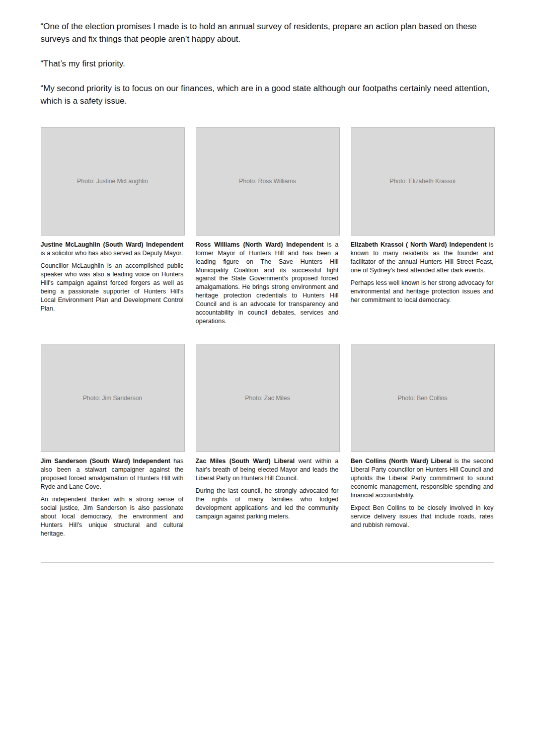“One of the election promises I made is to hold an annual survey of residents, prepare an action plan based on these surveys and fix things that people aren’t happy about.
“That’s my first priority.
“My second priority is to focus on our finances, which are in a good state although our footpaths certainly need attention, which is a safety issue.
Photo: Justine McLaughlin
Justine McLaughlin (South Ward) Independent is a solicitor who has also served as Deputy Mayor.
Councillor McLaughlin is an accomplished public speaker who was also a leading voice on Hunters Hill's campaign against forced forgers as well as being a passionate supporter of Hunters Hill's Local Environment Plan and Development Control Plan.
Photo: Ross Williams
Ross Williams (North Ward) Independent is a former Mayor of Hunters Hill and has been a leading figure on The Save Hunters Hill Municipality Coalition and its successful fight against the State Government's proposed forced amalgamations. He brings strong environment and heritage protection credentials to Hunters Hill Council and is an advocate for transparency and accountability in council debates, services and operations.
Photo: Elizabeth Krassoi
Elizabeth Krassoi ( North Ward) Independent is known to many residents as the founder and facilitator of the annual Hunters Hill Street Feast, one of Sydney's best attended after dark events.
Perhaps less well known is her strong advocacy for environmental and heritage protection issues and her commitment to local democracy.
Photo: Jim Sanderson
Jim Sanderson (South Ward) Independent has also been a stalwart campaigner against the proposed forced amalgamation of Hunters Hill with Ryde and Lane Cove.
An independent thinker with a strong sense of social justice, Jim Sanderson is also passionate about local democracy, the environment and Hunters Hill's unique structural and cultural heritage.
Photo: Zac Miles
Zac Miles (South Ward) Liberal went within a hair's breath of being elected Mayor and leads the Liberal Party on Hunters Hill Council.
During the last council, he strongly advocated for the rights of many families who lodged development applications and led the community campaign against parking meters.
Photo: Ben Collins
Ben Collins (North Ward) Liberal is the second Liberal Party councillor on Hunters Hill Council and upholds the Liberal Party commitment to sound economic management, responsible spending and financial accountability.
Expect Ben Collins to be closely involved in key service delivery issues that include roads, rates and rubbish removal.